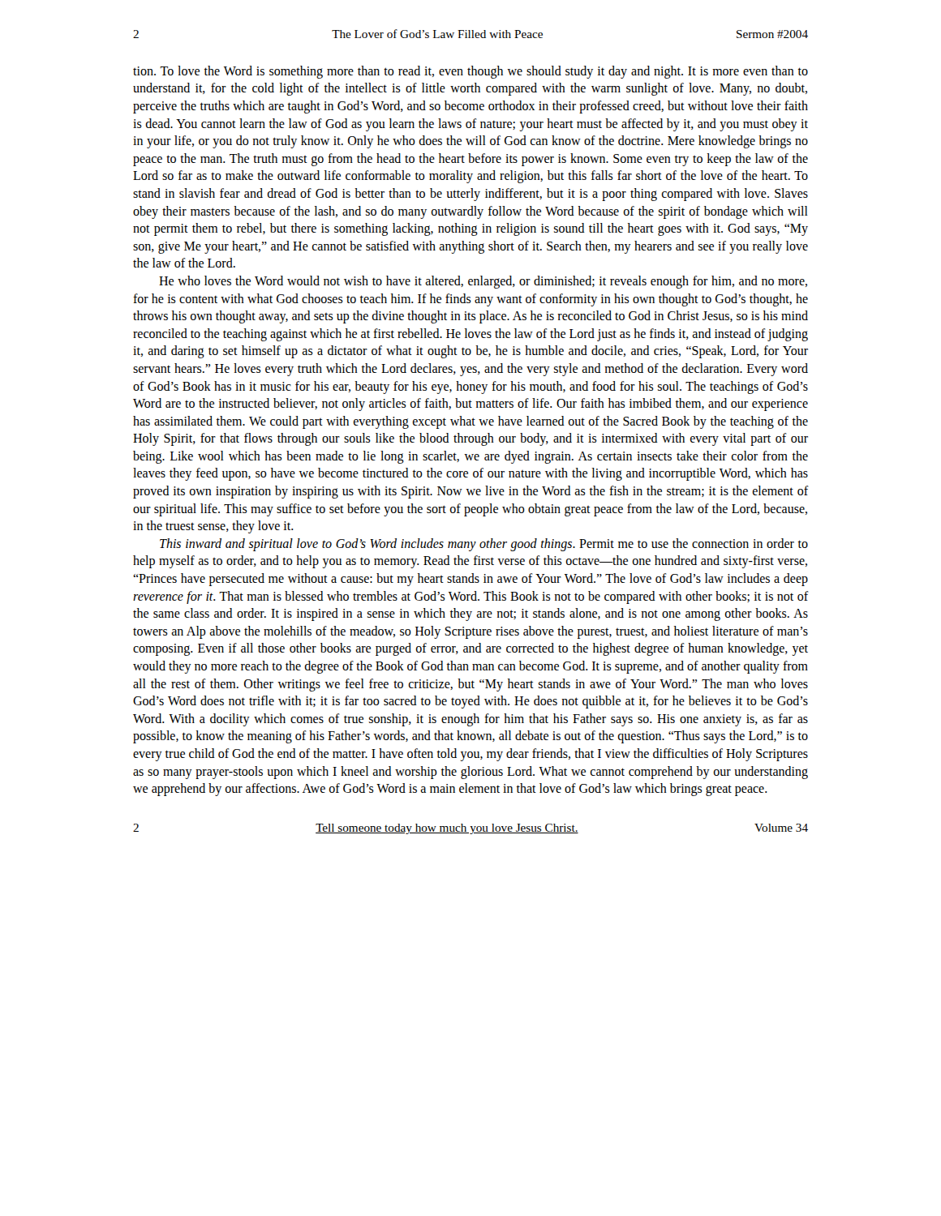2 The Lover of God’s Law Filled with Peace Sermon #2004
tion. To love the Word is something more than to read it, even though we should study it day and night. It is more even than to understand it, for the cold light of the intellect is of little worth compared with the warm sunlight of love. Many, no doubt, perceive the truths which are taught in God’s Word, and so become orthodox in their professed creed, but without love their faith is dead. You cannot learn the law of God as you learn the laws of nature; your heart must be affected by it, and you must obey it in your life, or you do not truly know it. Only he who does the will of God can know of the doctrine. Mere knowledge brings no peace to the man. The truth must go from the head to the heart before its power is known. Some even try to keep the law of the Lord so far as to make the outward life conformable to morality and religion, but this falls far short of the love of the heart. To stand in slavish fear and dread of God is better than to be utterly indifferent, but it is a poor thing compared with love. Slaves obey their masters because of the lash, and so do many outwardly follow the Word because of the spirit of bondage which will not permit them to rebel, but there is something lacking, nothing in religion is sound till the heart goes with it. God says, “My son, give Me your heart,” and He cannot be satisfied with anything short of it. Search then, my hearers and see if you really love the law of the Lord.
He who loves the Word would not wish to have it altered, enlarged, or diminished; it reveals enough for him, and no more, for he is content with what God chooses to teach him. If he finds any want of conformity in his own thought to God’s thought, he throws his own thought away, and sets up the divine thought in its place. As he is reconciled to God in Christ Jesus, so is his mind reconciled to the teaching against which he at first rebelled. He loves the law of the Lord just as he finds it, and instead of judging it, and daring to set himself up as a dictator of what it ought to be, he is humble and docile, and cries, “Speak, Lord, for Your servant hears.” He loves every truth which the Lord declares, yes, and the very style and method of the declaration. Every word of God’s Book has in it music for his ear, beauty for his eye, honey for his mouth, and food for his soul. The teachings of God’s Word are to the instructed believer, not only articles of faith, but matters of life. Our faith has imbibed them, and our experience has assimilated them. We could part with everything except what we have learned out of the Sacred Book by the teaching of the Holy Spirit, for that flows through our souls like the blood through our body, and it is intermixed with every vital part of our being. Like wool which has been made to lie long in scarlet, we are dyed ingrain. As certain insects take their color from the leaves they feed upon, so have we become tinctured to the core of our nature with the living and incorruptible Word, which has proved its own inspiration by inspiring us with its Spirit. Now we live in the Word as the fish in the stream; it is the element of our spiritual life. This may suffice to set before you the sort of people who obtain great peace from the law of the Lord, because, in the truest sense, they love it.
This inward and spiritual love to God’s Word includes many other good things. Permit me to use the connection in order to help myself as to order, and to help you as to memory. Read the first verse of this octave—the one hundred and sixty-first verse, “Princes have persecuted me without a cause: but my heart stands in awe of Your Word.” The love of God’s law includes a deep reverence for it. That man is blessed who trembles at God’s Word. This Book is not to be compared with other books; it is not of the same class and order. It is inspired in a sense in which they are not; it stands alone, and is not one among other books. As towers an Alp above the molehills of the meadow, so Holy Scripture rises above the purest, truest, and holiest literature of man’s composing. Even if all those other books are purged of error, and are corrected to the highest degree of human knowledge, yet would they no more reach to the degree of the Book of God than man can become God. It is supreme, and of another quality from all the rest of them. Other writings we feel free to criticize, but “My heart stands in awe of Your Word.” The man who loves God’s Word does not trifle with it; it is far too sacred to be toyed with. He does not quibble at it, for he believes it to be God’s Word. With a docility which comes of true sonship, it is enough for him that his Father says so. His one anxiety is, as far as possible, to know the meaning of his Father’s words, and that known, all debate is out of the question. “Thus says the Lord,” is to every true child of God the end of the matter. I have often told you, my dear friends, that I view the difficulties of Holy Scriptures as so many prayer-stools upon which I kneel and worship the glorious Lord. What we cannot comprehend by our understanding we apprehend by our affections. Awe of God’s Word is a main element in that love of God’s law which brings great peace.
2 Tell someone today how much you love Jesus Christ. Volume 34